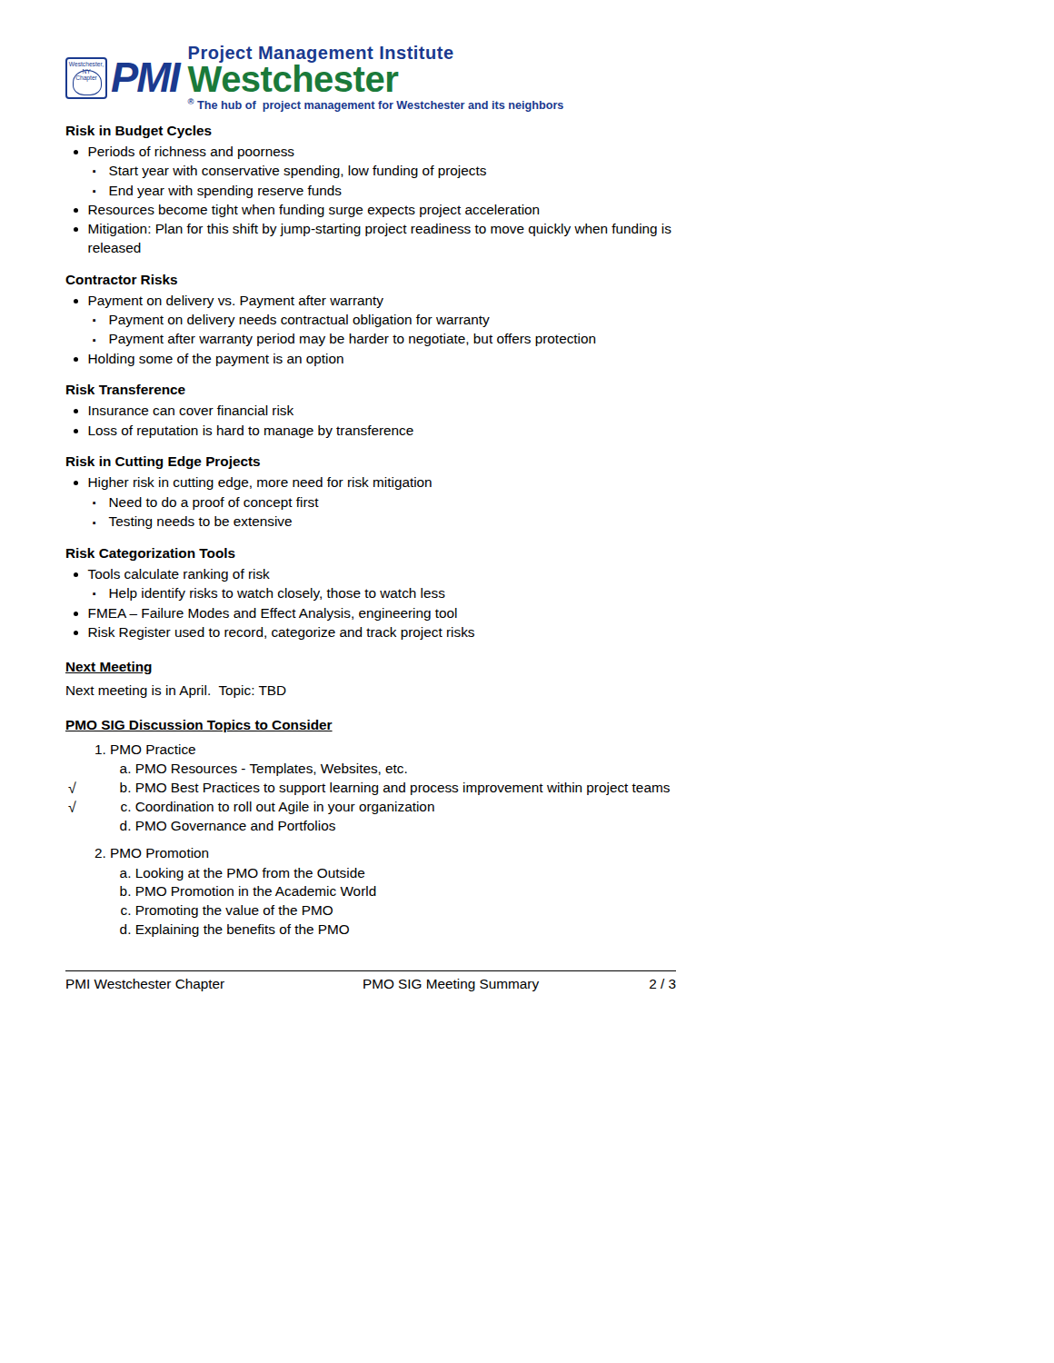Westchester, NY
Chapter
PMI
Project Management Institute
Westchester
® The hub of project management for Westchester and its neighbors
Risk in Budget Cycles
Periods of richness and poorness
Start year with conservative spending, low funding of projects
End year with spending reserve funds
Resources become tight when funding surge expects project acceleration
Mitigation: Plan for this shift by jump-starting project readiness to move quickly when funding is released
Contractor Risks
Payment on delivery vs. Payment after warranty
Payment on delivery needs contractual obligation for warranty
Payment after warranty period may be harder to negotiate, but offers protection
Holding some of the payment is an option
Risk Transference
Insurance can cover financial risk
Loss of reputation is hard to manage by transference
Risk in Cutting Edge Projects
Higher risk in cutting edge, more need for risk mitigation
Need to do a proof of concept first
Testing needs to be extensive
Risk Categorization Tools
Tools calculate ranking of risk
Help identify risks to watch closely, those to watch less
FMEA – Failure Modes and Effect Analysis, engineering tool
Risk Register used to record, categorize and track project risks
Next Meeting
Next meeting is in April. Topic: TBD
PMO SIG Discussion Topics to Consider
PMO Practice
PMO Resources - Templates, Websites, etc.
√PMO Best Practices to support learning and process improvement within project teams
√Coordination to roll out Agile in your organization
PMO Governance and Portfolios
PMO Promotion
Looking at the PMO from the Outside
PMO Promotion in the Academic World
Promoting the value of the PMO
Explaining the benefits of the PMO
PMI Westchester Chapter
PMO SIG Meeting Summary
2 / 3